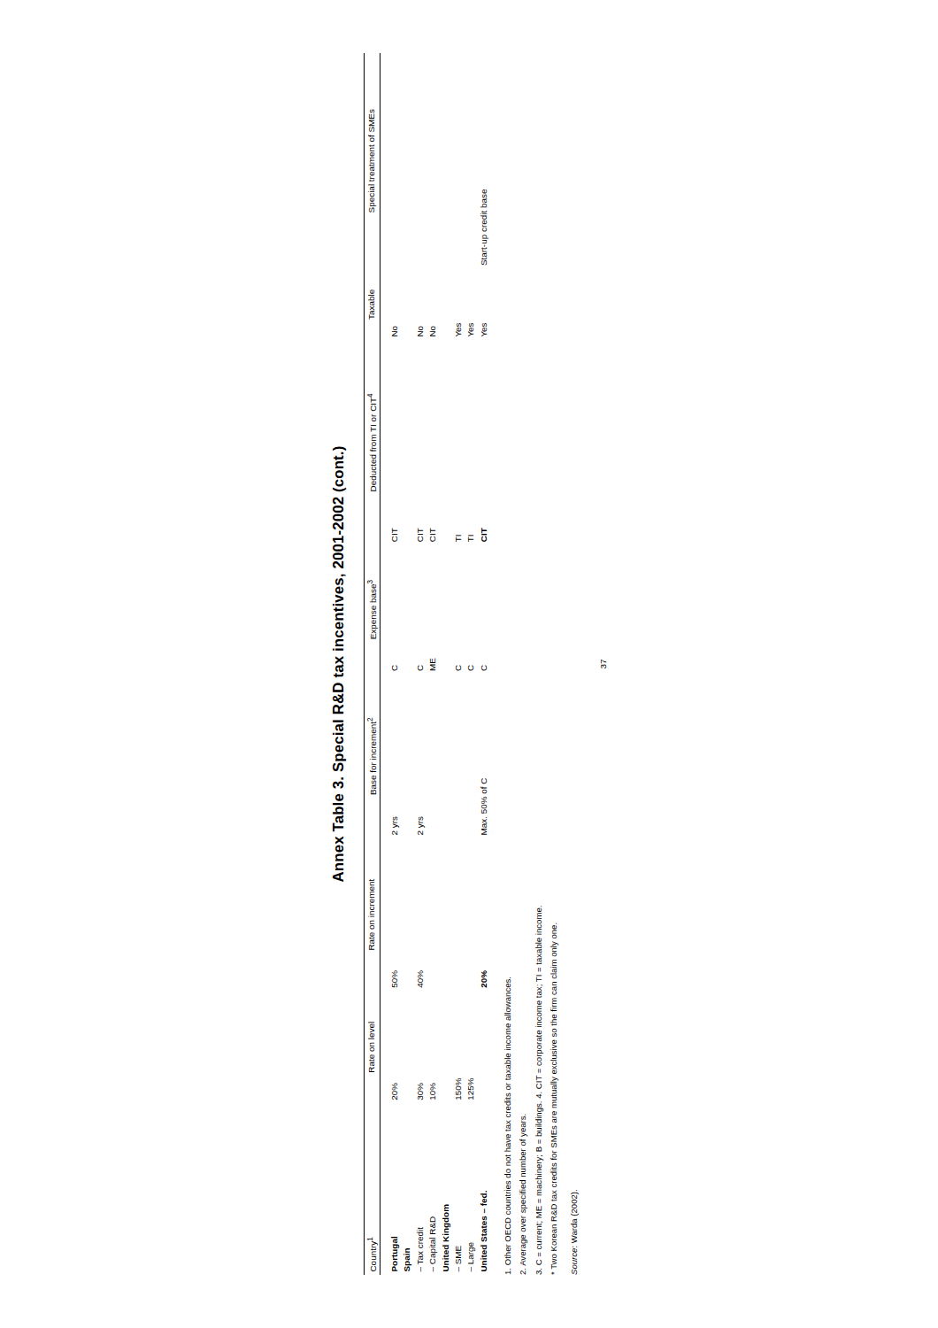Annex Table 3. Special R&D tax incentives, 2001-2002 (cont.)
| Country 1 | Rate on level | Rate on increment | Base for increment 2 | Expense base 3 | Deducted from TI or CIT 4 | Taxable | Special treatment of SMEs |
| --- | --- | --- | --- | --- | --- | --- | --- |
| Portugal | 20% | 50% | 2 yrs | C | CIT | No | |
| Spain | | | | | | | |
| – Tax credit | 30% | 40% | 2 yrs | C | CIT | No | |
| – Capital R&D | 10% | | | ME | CIT | No | |
| United Kingdom | | | | | | | |
| – SME | 150% | | | C | TI | Yes | |
| – Large | 125% | | | C | TI | Yes | |
| United States – fed. | | 20% | Max. 50% of C | C | CIT | Yes | Start-up credit base |
1. Other OECD countries do not have tax credits or taxable income allowances.
2. Average over specified number of years.
3. C = current; ME = machinery; B = buildings. 4. CIT = corporate income tax; TI = taxable income.
* Two Korean R&D tax credits for SMEs are mutually exclusive so the firm can claim only one.
Source: Warda (2002).
37